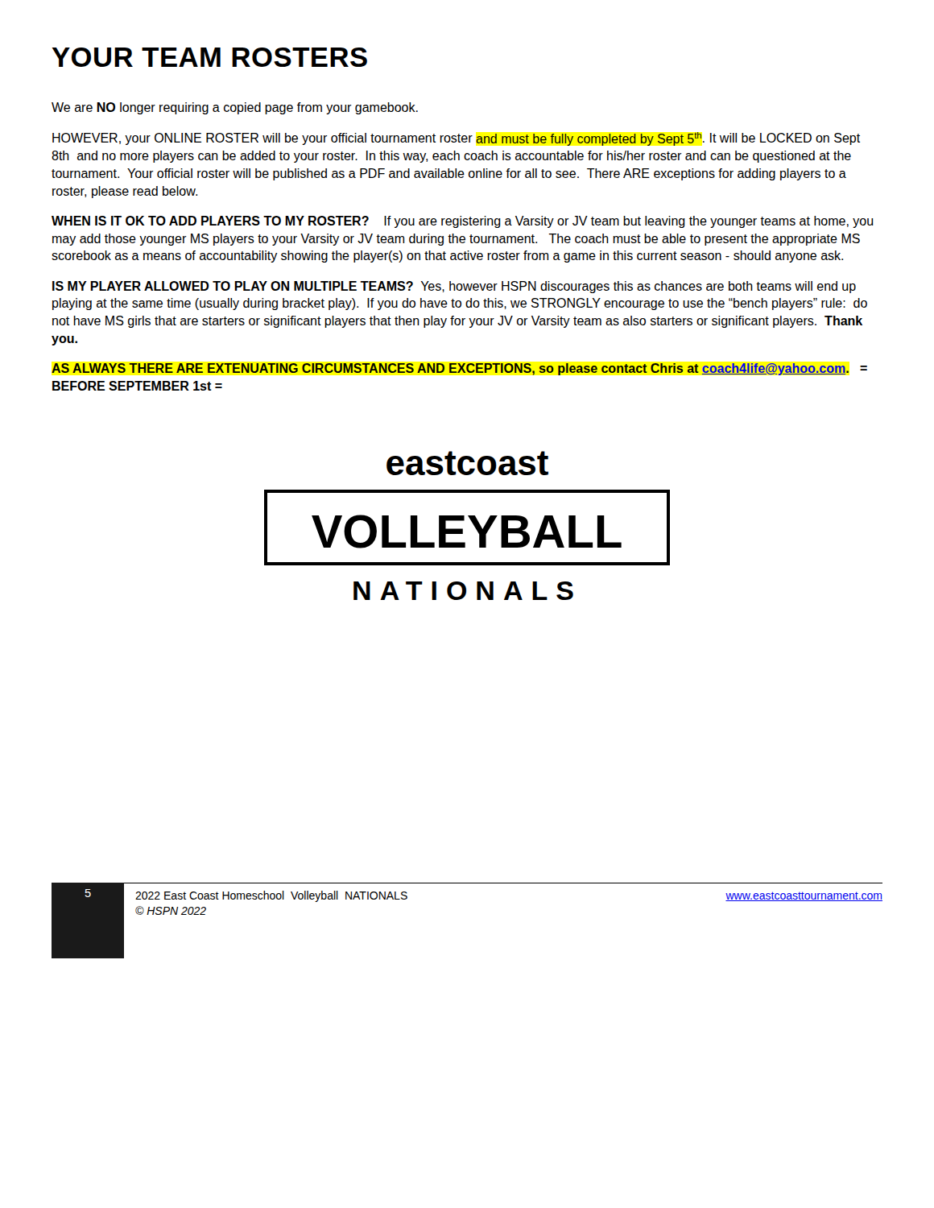YOUR TEAM ROSTERS
We are NO longer requiring a copied page from your gamebook.
HOWEVER, your ONLINE ROSTER will be your official tournament roster and must be fully completed by Sept 5th. It will be LOCKED on Sept 8th and no more players can be added to your roster. In this way, each coach is accountable for his/her roster and can be questioned at the tournament. Your official roster will be published as a PDF and available online for all to see. There ARE exceptions for adding players to a roster, please read below.
WHEN IS IT OK TO ADD PLAYERS TO MY ROSTER? If you are registering a Varsity or JV team but leaving the younger teams at home, you may add those younger MS players to your Varsity or JV team during the tournament. The coach must be able to present the appropriate MS scorebook as a means of accountability showing the player(s) on that active roster from a game in this current season - should anyone ask.
IS MY PLAYER ALLOWED TO PLAY ON MULTIPLE TEAMS? Yes, however HSPN discourages this as chances are both teams will end up playing at the same time (usually during bracket play). If you do have to do this, we STRONGLY encourage to use the “bench players” rule: do not have MS girls that are starters or significant players that then play for your JV or Varsity team as also starters or significant players. Thank you.
AS ALWAYS THERE ARE EXTENUATING CIRCUMSTANCES AND EXCEPTIONS, so please contact Chris at coach4life@yahoo.com. = BEFORE SEPTEMBER 1st =
5
2022 East Coast Homeschool Volleyball NATIONALS
© HSPN 2022
www.eastcoasttournament.com